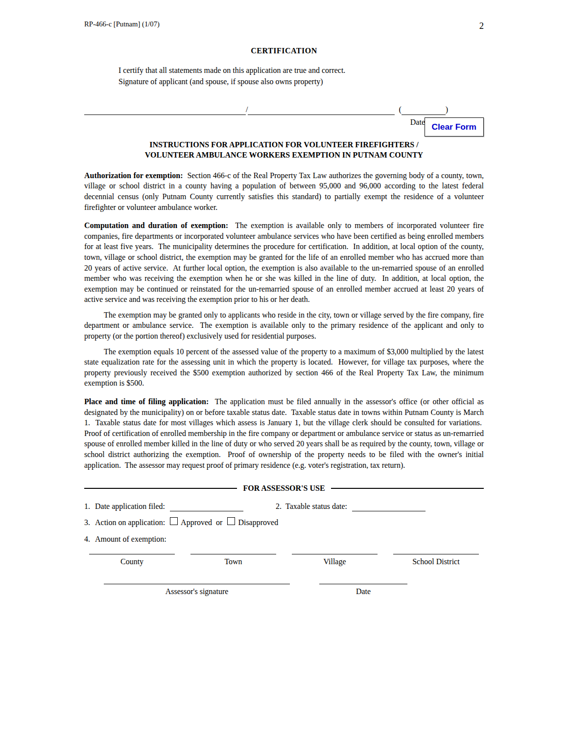RP-466-c [Putnam] (1/07)
2
CERTIFICATION
I certify that all statements made on this application are true and correct.
Signature of applicant (and spouse, if spouse also owns property)
/ ( )
Date
Clear Form
INSTRUCTIONS FOR APPLICATION FOR VOLUNTEER FIREFIGHTERS /
VOLUNTEER AMBULANCE WORKERS EXEMPTION IN PUTNAM COUNTY
Authorization for exemption: Section 466-c of the Real Property Tax Law authorizes the governing body of a county, town, village or school district in a county having a population of between 95,000 and 96,000 according to the latest federal decennial census (only Putnam County currently satisfies this standard) to partially exempt the residence of a volunteer firefighter or volunteer ambulance worker.
Computation and duration of exemption: The exemption is available only to members of incorporated volunteer fire companies, fire departments or incorporated volunteer ambulance services who have been certified as being enrolled members for at least five years. The municipality determines the procedure for certification. In addition, at local option of the county, town, village or school district, the exemption may be granted for the life of an enrolled member who has accrued more than 20 years of active service. At further local option, the exemption is also available to the un-remarried spouse of an enrolled member who was receiving the exemption when he or she was killed in the line of duty. In addition, at local option, the exemption may be continued or reinstated for the un-remarried spouse of an enrolled member accrued at least 20 years of active service and was receiving the exemption prior to his or her death.
The exemption may be granted only to applicants who reside in the city, town or village served by the fire company, fire department or ambulance service. The exemption is available only to the primary residence of the applicant and only to property (or the portion thereof) exclusively used for residential purposes.
The exemption equals 10 percent of the assessed value of the property to a maximum of $3,000 multiplied by the latest state equalization rate for the assessing unit in which the property is located. However, for village tax purposes, where the property previously received the $500 exemption authorized by section 466 of the Real Property Tax Law, the minimum exemption is $500.
Place and time of filing application: The application must be filed annually in the assessor's office (or other official as designated by the municipality) on or before taxable status date. Taxable status date in towns within Putnam County is March 1. Taxable status date for most villages which assess is January 1, but the village clerk should be consulted for variations. Proof of certification of enrolled membership in the fire company or department or ambulance service or status as un-remarried spouse of enrolled member killed in the line of duty or who served 20 years shall be as required by the county, town, village or school district authorizing the exemption. Proof of ownership of the property needs to be filed with the owner's initial application. The assessor may request proof of primary residence (e.g. voter's registration, tax return).
FOR ASSESSOR'S USE
1. Date application filed: 2. Taxable status date:
3. Action on application: Approved or Disapproved
4. Amount of exemption:
County
Town
Village
School District
Assessor's signature
Date